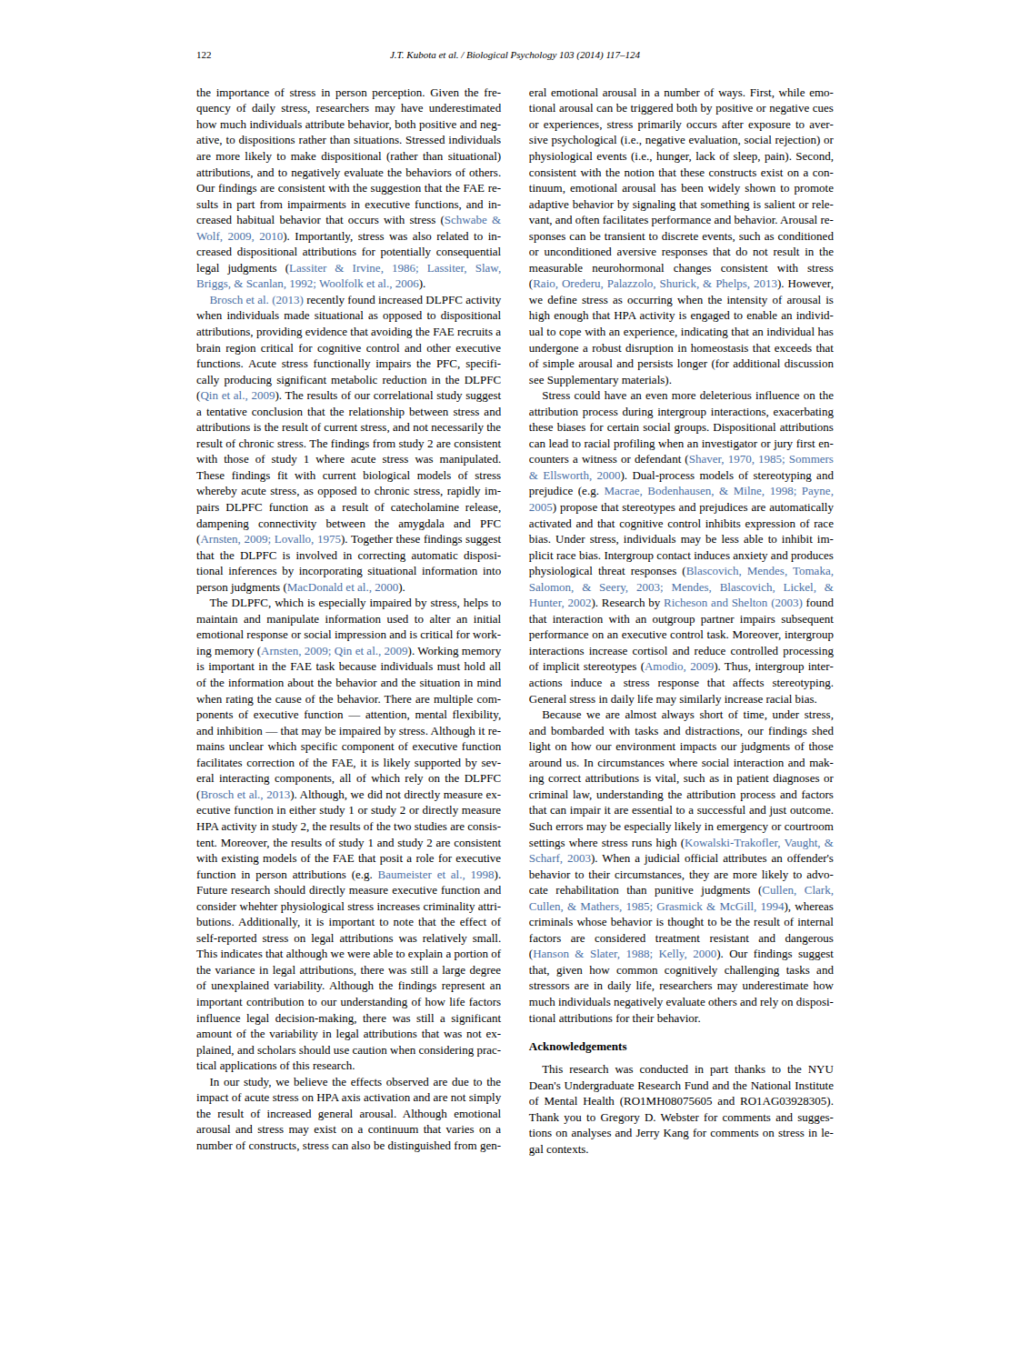122 J.T. Kubota et al. / Biological Psychology 103 (2014) 117–124
the importance of stress in person perception. Given the frequency of daily stress, researchers may have underestimated how much individuals attribute behavior, both positive and negative, to dispositions rather than situations. Stressed individuals are more likely to make dispositional (rather than situational) attributions, and to negatively evaluate the behaviors of others. Our findings are consistent with the suggestion that the FAE results in part from impairments in executive functions, and increased habitual behavior that occurs with stress (Schwabe & Wolf, 2009, 2010). Importantly, stress was also related to increased dispositional attributions for potentially consequential legal judgments (Lassiter & Irvine, 1986; Lassiter, Slaw, Briggs, & Scanlan, 1992; Woolfolk et al., 2006).
Brosch et al. (2013) recently found increased DLPFC activity when individuals made situational as opposed to dispositional attributions, providing evidence that avoiding the FAE recruits a brain region critical for cognitive control and other executive functions. Acute stress functionally impairs the PFC, specifically producing significant metabolic reduction in the DLPFC (Qin et al., 2009). The results of our correlational study suggest a tentative conclusion that the relationship between stress and attributions is the result of current stress, and not necessarily the result of chronic stress. The findings from study 2 are consistent with those of study 1 where acute stress was manipulated. These findings fit with current biological models of stress whereby acute stress, as opposed to chronic stress, rapidly impairs DLPFC function as a result of catecholamine release, dampening connectivity between the amygdala and PFC (Arnsten, 2009; Lovallo, 1975). Together these findings suggest that the DLPFC is involved in correcting automatic dispositional inferences by incorporating situational information into person judgments (MacDonald et al., 2000).
The DLPFC, which is especially impaired by stress, helps to maintain and manipulate information used to alter an initial emotional response or social impression and is critical for working memory (Arnsten, 2009; Qin et al., 2009). Working memory is important in the FAE task because individuals must hold all of the information about the behavior and the situation in mind when rating the cause of the behavior. There are multiple components of executive function — attention, mental flexibility, and inhibition — that may be impaired by stress. Although it remains unclear which specific component of executive function facilitates correction of the FAE, it is likely supported by several interacting components, all of which rely on the DLPFC (Brosch et al., 2013). Although, we did not directly measure executive function in either study 1 or study 2 or directly measure HPA activity in study 2, the results of the two studies are consistent. Moreover, the results of study 1 and study 2 are consistent with existing models of the FAE that posit a role for executive function in person attributions (e.g. Baumeister et al., 1998). Future research should directly measure executive function and consider whehter physiological stress increases criminality attributions. Additionally, it is important to note that the effect of self-reported stress on legal attributions was relatively small. This indicates that although we were able to explain a portion of the variance in legal attributions, there was still a large degree of unexplained variability. Although the findings represent an important contribution to our understanding of how life factors influence legal decision-making, there was still a significant amount of the variability in legal attributions that was not explained, and scholars should use caution when considering practical applications of this research.
In our study, we believe the effects observed are due to the impact of acute stress on HPA axis activation and are not simply the result of increased general arousal. Although emotional arousal and stress may exist on a continuum that varies on a number of constructs, stress can also be distinguished from general emotional arousal in a number of ways. First, while emotional arousal can be triggered both by positive or negative cues or experiences, stress primarily occurs after exposure to aversive psychological (i.e., negative evaluation, social rejection) or physiological events (i.e., hunger, lack of sleep, pain). Second, consistent with the notion that these constructs exist on a continuum, emotional arousal has been widely shown to promote adaptive behavior by signaling that something is salient or relevant, and often facilitates performance and behavior. Arousal responses can be transient to discrete events, such as conditioned or unconditioned aversive responses that do not result in the measurable neurohormonal changes consistent with stress (Raio, Orederu, Palazzolo, Shurick, & Phelps, 2013). However, we define stress as occurring when the intensity of arousal is high enough that HPA activity is engaged to enable an individual to cope with an experience, indicating that an individual has undergone a robust disruption in homeostasis that exceeds that of simple arousal and persists longer (for additional discussion see Supplementary materials).
Stress could have an even more deleterious influence on the attribution process during intergroup interactions, exacerbating these biases for certain social groups. Dispositional attributions can lead to racial profiling when an investigator or jury first encounters a witness or defendant (Shaver, 1970, 1985; Sommers & Ellsworth, 2000). Dual-process models of stereotyping and prejudice (e.g. Macrae, Bodenhausen, & Milne, 1998; Payne, 2005) propose that stereotypes and prejudices are automatically activated and that cognitive control inhibits expression of race bias. Under stress, individuals may be less able to inhibit implicit race bias. Intergroup contact induces anxiety and produces physiological threat responses (Blascovich, Mendes, Tomaka, Salomon, & Seery, 2003; Mendes, Blascovich, Lickel, & Hunter, 2002). Research by Richeson and Shelton (2003) found that interaction with an outgroup partner impairs subsequent performance on an executive control task. Moreover, intergroup interactions increase cortisol and reduce controlled processing of implicit stereotypes (Amodio, 2009). Thus, intergroup interactions induce a stress response that affects stereotyping. General stress in daily life may similarly increase racial bias.
Because we are almost always short of time, under stress, and bombarded with tasks and distractions, our findings shed light on how our environment impacts our judgments of those around us. In circumstances where social interaction and making correct attributions is vital, such as in patient diagnoses or criminal law, understanding the attribution process and factors that can impair it are essential to a successful and just outcome. Such errors may be especially likely in emergency or courtroom settings where stress runs high (Kowalski-Trakofler, Vaught, & Scharf, 2003). When a judicial official attributes an offender's behavior to their circumstances, they are more likely to advocate rehabilitation than punitive judgments (Cullen, Clark, Cullen, & Mathers, 1985; Grasmick & McGill, 1994), whereas criminals whose behavior is thought to be the result of internal factors are considered treatment resistant and dangerous (Hanson & Slater, 1988; Kelly, 2000). Our findings suggest that, given how common cognitively challenging tasks and stressors are in daily life, researchers may underestimate how much individuals negatively evaluate others and rely on dispositional attributions for their behavior.
Acknowledgements
This research was conducted in part thanks to the NYU Dean's Undergraduate Research Fund and the National Institute of Mental Health (RO1MH08075605 and RO1AG03928305). Thank you to Gregory D. Webster for comments and suggestions on analyses and Jerry Kang for comments on stress in legal contexts.